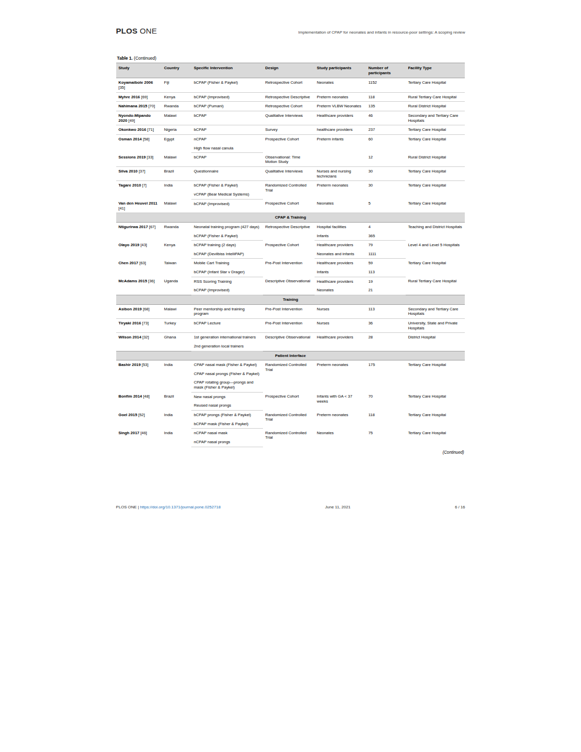PLOS ONE
Implementation of CPAP for neonates and infants in resource-poor settings: A scoping review
Table 1. (Continued)
| Study | Country | Specific Intervention | Design | Study participants | Number of participants | Facility Type |
| --- | --- | --- | --- | --- | --- | --- |
| Koyamaibole 2006 [35] | Fiji | bCPAP (Fisher & Paykel) | Retrospective Cohort | Neonates | 1152 | Tertiary Care Hospital |
| Myhre 2016 [69] | Kenya | bCPAP (Improvised) | Retrospective Descriptive | Preterm neonates | 118 | Rural Tertiary Care Hospital |
| Nahimana 2015 [70] | Rwanda | bCPAP (Pumani) | Retrospective Cohort | Preterm VLBW Neonates | 135 | Rural District Hospital |
| Nyondo-Mipando 2020 [49] | Malawi | bCPAP | Qualitative Interviews | Healthcare providers | 46 | Secondary and Tertiary Care Hospitals |
| Okonkwo 2016 [71] | Nigeria | bCPAP | Survey | healthcare providers | 237 | Tertiary Care Hospital |
| Osman 2014 [58] | Egypt | nCPAP | Prospective Cohort | Preterm infants | 60 | Tertiary Care Hospital |
| High flow nasal canula |
| Sessions 2019 [33] | Malawi | bCPAP | Observational: Time Motion Study | | 12 | Rural District Hospital |
| Silva 2010 [37] | Brazil | Questionnaire | Qualitative Interviews | Nurses and nursing technicians | 30 | Tertiary Care Hospital |
| Tagare 2010 [7] | India | bCPAP (Fisher & Paykel) | Randomized Controlled Trial | Preterm neonates | 30 | Tertiary Care Hospital |
| vCPAP (Bear Medical Systems) |
| Van den Heuvel 2011 [41] | Malawi | bCPAP (Improvised) | Prospective Cohort | Neonates | 5 | Tertiary Care Hospital |
| CPAP & Training |
| Ntigurirwa 2017 [67] | Rwanda | Neonatal training program (427 days) | Retrospective Descriptive | Hospital facilities | 4 | Teaching and District Hospitals |
| bCPAP (Fisher & Paykel) | Infants | 365 |
| Olayo 2019 [43] | Kenya | bCPAP training (2 days) | Prospective Cohort | Healthcare providers | 79 | Level 4 and Level 5 Hospitals |
| bCPAP (Devilbiss IntelliPAP) | Neonates and infants | 1111 |
| Chen 2017 [63] | Taiwan | Mobile Cart Training | Pre-Post Intervention | Healthcare providers | 59 | Tertiary Care Hospital |
| bCPAP (Infant Star v Drager) | Infants | 113 |
| McAdams 2015 [36] | Uganda | RSS Scoring Training | Descriptive Observational | Healthcare providers | 19 | Rural Tertiary Care Hospital |
| bCPAP (Improvised) | Neonates | 21 |
| Training |
| Asibon 2019 [68] | Malawi | Peer mentorship and training program | Pre-Post Intervention | Nurses | 113 | Secondary and Tertiary Care Hospitals |
| Tiryaki 2016 [73] | Turkey | bCPAP Lecture | Pre-Post Intervention | Nurses | 36 | University, State and Private Hospitals |
| Wilson 2014 [32] | Ghana | 1st generation international trainers | Descriptive Observational | Healthcare providers | 28 | District Hospital |
| 2nd generation local trainers |
| Patient Interface |
| Bashir 2019 [53] | India | CPAP nasal mask (Fisher & Paykel) | Randomized Controlled Trial | Preterm neonates | 175 | Tertiary Care Hospital |
| CPAP nasal prongs (Fisher & Paykel) |
| CPAP rotating group—prongs and mask (Fisher & Paykel) |
| Bonfim 2014 [48] | Brazil | New nasal prongs | Prospective Cohort | Infants with GA < 37 weeks | 70 | Tertiary Care Hospital |
| Reused nasal prongs |
| Goel 2015 [52] | India | bCPAP prongs (Fisher & Paykel) | Randomized Controlled Trial | Preterm neonates | 118 | Tertiary Care Hospital |
| bCPAP mask (Fisher & Paykel) |
| Singh 2017 [46] | India | nCPAP nasal mask | Randomized Controlled Trial | Neonates | 75 | Tertiary Care Hospital |
| nCPAP nasal prongs |
(Continued)
PLOS ONE | https://doi.org/10.1371/journal.pone.0252718
June 11, 2021
6 / 16